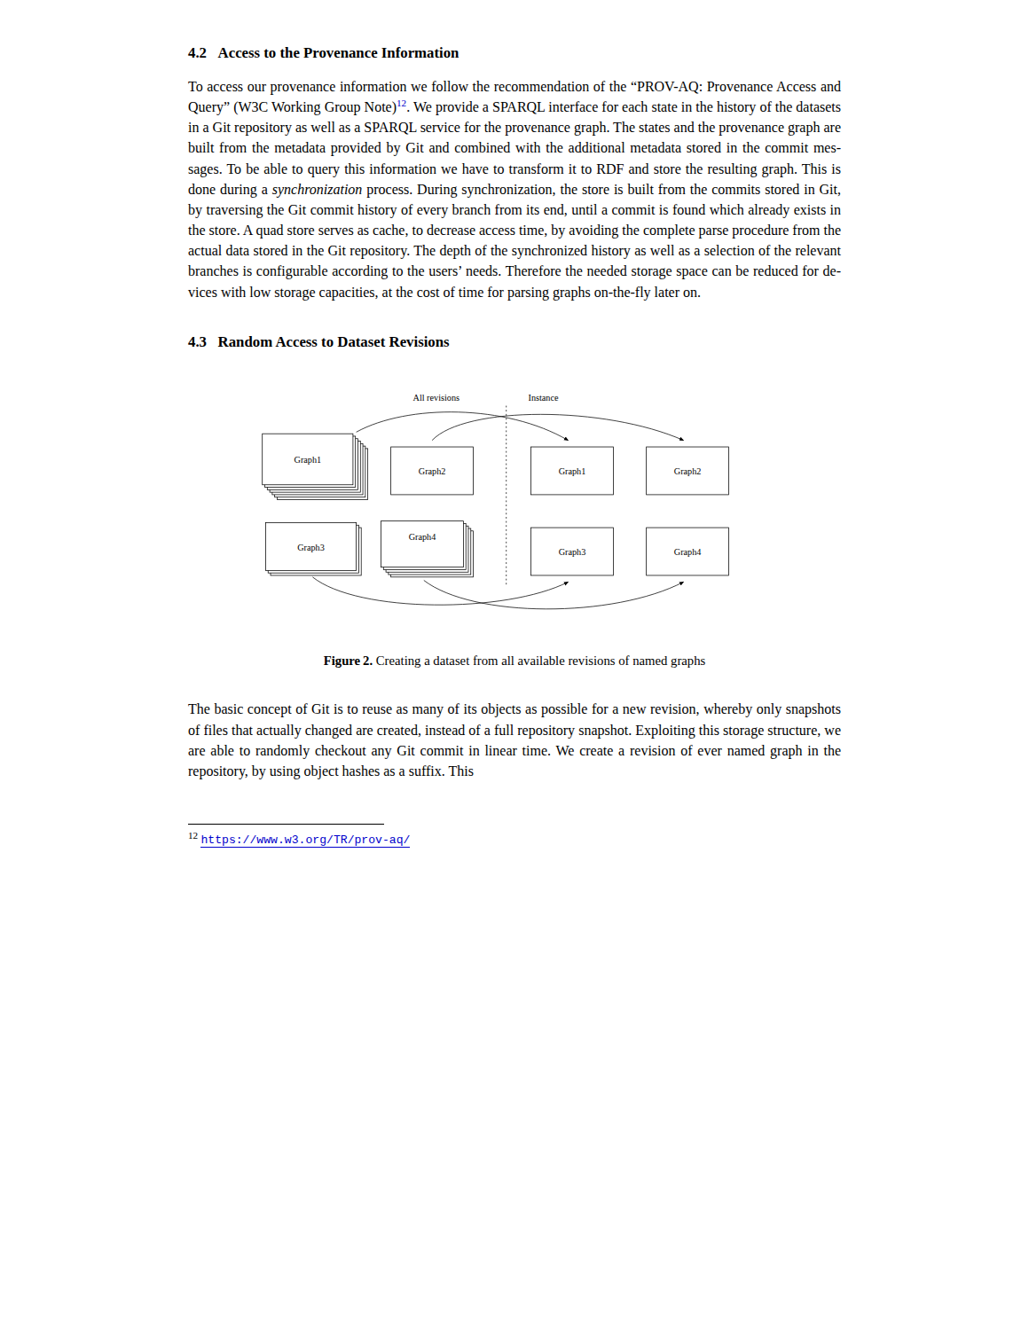4.2 Access to the Provenance Information
To access our provenance information we follow the recommendation of the “PROV-AQ: Provenance Access and Query” (W3C Working Group Note)12. We provide a SPARQL interface for each state in the history of the datasets in a Git repository as well as a SPARQL service for the provenance graph. The states and the provenance graph are built from the metadata provided by Git and combined with the additional metadata stored in the commit messages. To be able to query this information we have to transform it to RDF and store the resulting graph. This is done during a synchronization process. During synchronization, the store is built from the commits stored in Git, by traversing the Git commit history of every branch from its end, until a commit is found which already exists in the store. A quad store serves as cache, to decrease access time, by avoiding the complete parse procedure from the actual data stored in the Git repository. The depth of the synchronized history as well as a selection of the relevant branches is configurable according to the users’ needs. Therefore the needed storage space can be reduced for devices with low storage capacities, at the cost of time for parsing graphs on-the-fly later on.
4.3 Random Access to Dataset Revisions
All revisions Instance Graph1 Graph2 Graph1 Graph2 Graph3 Graph4 Graph3 Graph4
Figure 2. Creating a dataset from all available revisions of named graphs
The basic concept of Git is to reuse as many of its objects as possible for a new revision, whereby only snapshots of files that actually changed are created, instead of a full repository snapshot. Exploiting this storage structure, we are able to randomly checkout any Git commit in linear time. We create a revision of ever named graph in the repository, by using object hashes as a suffix. This
12 https://www.w3.org/TR/prov-aq/